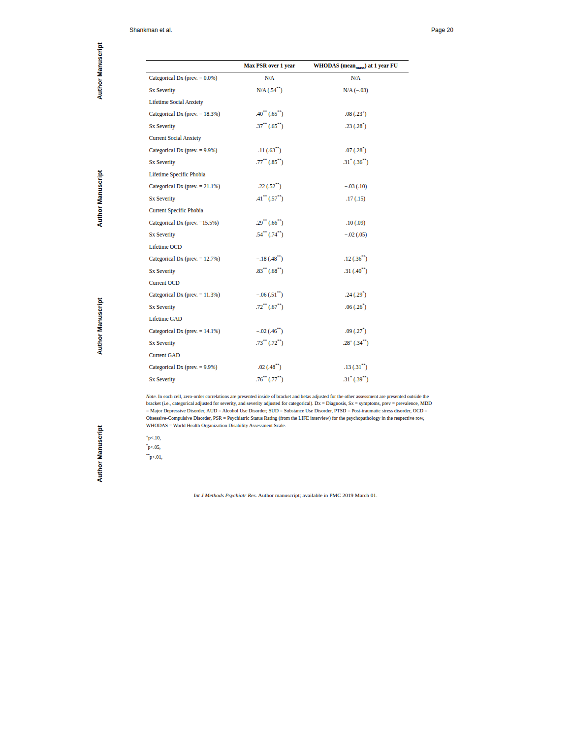Author Manuscript Author Manuscript Author Manuscript Author Manuscript
Shankman et al. Page 20
| | Max PSR over 1 year | WHODAS (mean maxs ) at 1 year FU |
| --- | --- | --- |
| Categorical Dx (prev. = 0.0%) | N/A | N/A |
| Sx Severity | N/A (.54 ** ) | N/A (−.03) |
| Lifetime Social Anxiety | | |
| Categorical Dx (prev. = 18.3%) | .40 ** (.65 ** ) | .08 (.23 + ) |
| Sx Severity | .37 ** (.65 ** ) | .23 (.28 * ) |
| Current Social Anxiety | | |
| Categorical Dx (prev. = 9.9%) | .11 (.63 ** ) | .07 (.28 * ) |
| Sx Severity | .77 ** (.85 ** ) | .31 * (.36 ** ) |
| Lifetime Specific Phobia | | |
| Categorical Dx (prev. = 21.1%) | .22 (.52 ** ) | −.03 (.10) |
| Sx Severity | .41 ** (.57 ** ) | .17 (.15) |
| Current Specific Phobia | | |
| Categorical Dx (prev. =15.5%) | .29 ** (.66 ** ) | .10 (.09) |
| Sx Severity | .54 ** (.74 ** ) | −.02 (.05) |
| Lifetime OCD | | |
| Categorical Dx (prev. = 12.7%) | −.18 (.48 ** ) | .12 (.36 ** ) |
| Sx Severity | .83 ** (.68 ** ) | .31 (.40 ** ) |
| Current OCD | | |
| Categorical Dx (prev. = 11.3%) | −.06 (.51 ** ) | .24 (.29 * ) |
| Sx Severity | .72 ** (.67 ** ) | .06 (.26 * ) |
| Lifetime GAD | | |
| Categorical Dx (prev. = 14.1%) | −.02 (.46 ** ) | .09 (.27 * ) |
| Sx Severity | .73 ** (.72 ** ) | .28 + (.34 ** ) |
| Current GAD | | |
| Categorical Dx (prev. = 9.9%) | .02 (.48 ** ) | .13 (.31 ** ) |
| Sx Severity | .76 ** (.77 ** ) | .31 * (.39 ** ) |
Note. In each cell, zero-order correlations are presented inside of bracket and betas adjusted for the other assessment are presented outside the bracket (i.e., categorical adjusted for severity, and severity adjusted for categorical). Dx = Diagnosis, Sx = symptoms, prev = prevalence, MDD = Major Depressive Disorder, AUD = Alcohol Use Disorder; SUD = Substance Use Disorder, PTSD = Post-traumatic stress disorder, OCD = Obsessive-Compulsive Disorder, PSR = Psychiatric Status Rating (from the LIFE interview) for the psychopathology in the respective row, WHODAS = World Health Organization Disability Assessment Scale.
+p<.10,
*p<.05,
**p<.01,
Int J Methods Psychiatr Res. Author manuscript; available in PMC 2019 March 01.